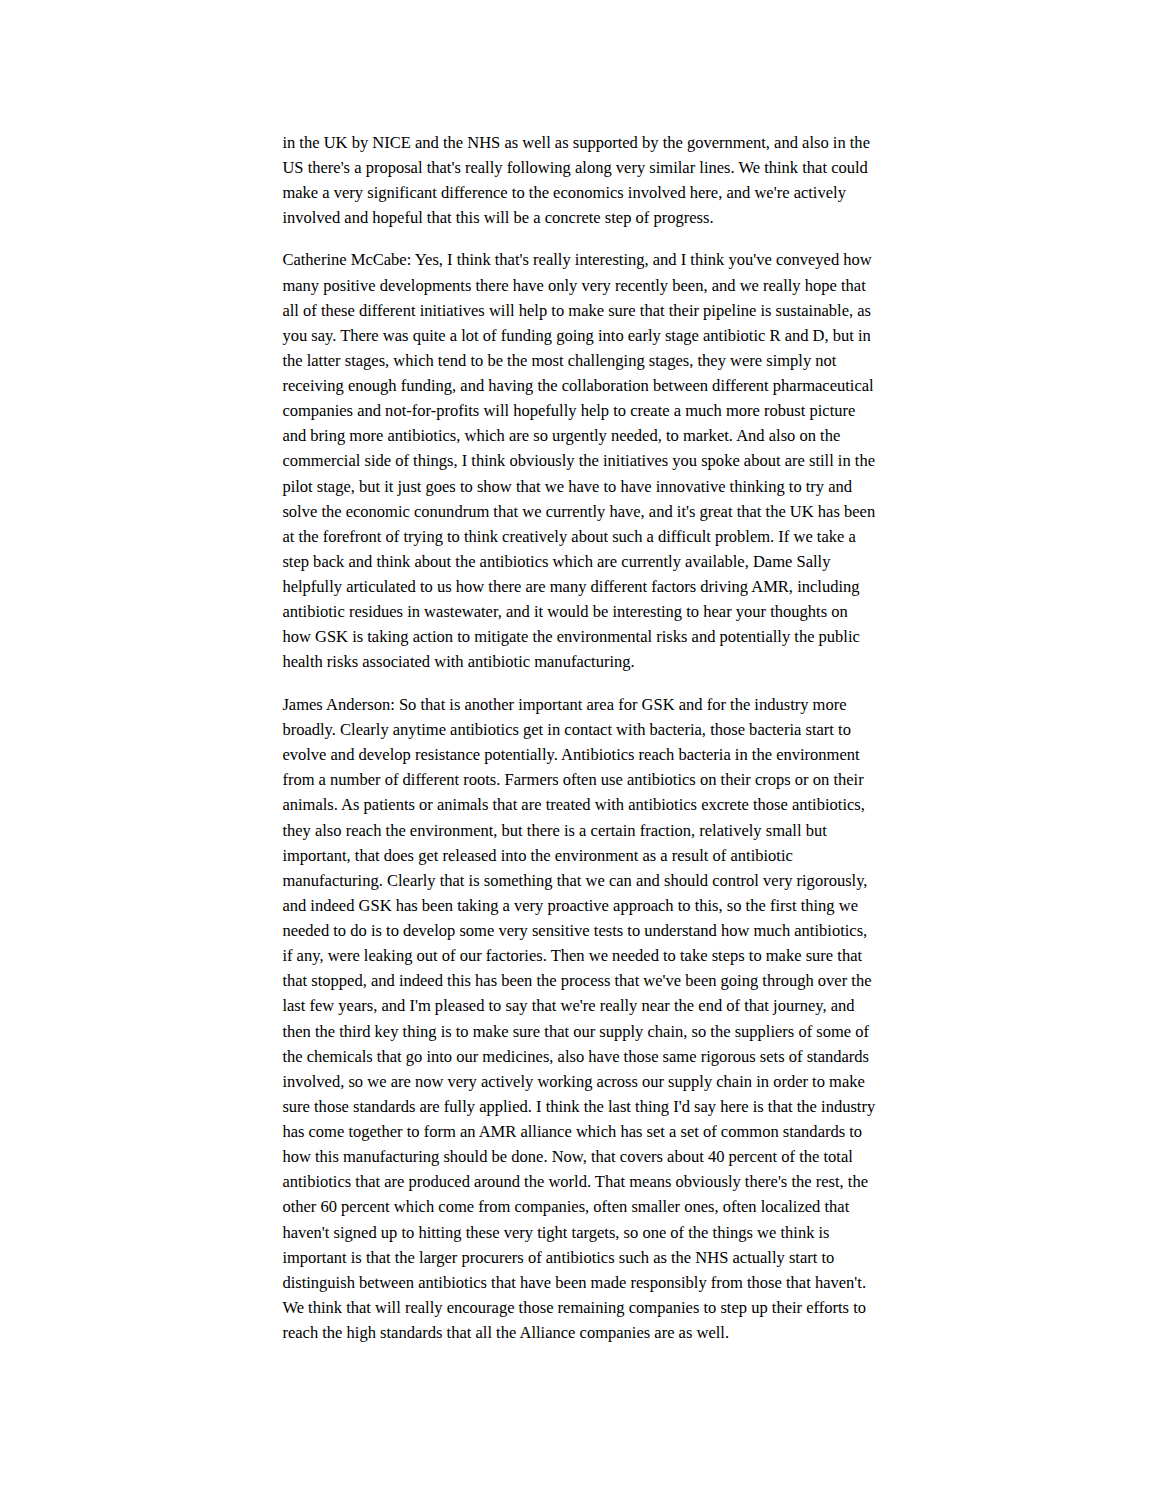in the UK by NICE and the NHS as well as supported by the government, and also in the US there's a proposal that's really following along very similar lines. We think that could make a very significant difference to the economics involved here, and we're actively involved and hopeful that this will be a concrete step of progress.
Catherine McCabe: Yes, I think that's really interesting, and I think you've conveyed how many positive developments there have only very recently been, and we really hope that all of these different initiatives will help to make sure that their pipeline is sustainable, as you say. There was quite a lot of funding going into early stage antibiotic R and D, but in the latter stages, which tend to be the most challenging stages, they were simply not receiving enough funding, and having the collaboration between different pharmaceutical companies and not-for-profits will hopefully help to create a much more robust picture and bring more antibiotics, which are so urgently needed, to market. And also on the commercial side of things, I think obviously the initiatives you spoke about are still in the pilot stage, but it just goes to show that we have to have innovative thinking to try and solve the economic conundrum that we currently have, and it's great that the UK has been at the forefront of trying to think creatively about such a difficult problem. If we take a step back and think about the antibiotics which are currently available, Dame Sally helpfully articulated to us how there are many different factors driving AMR, including antibiotic residues in wastewater, and it would be interesting to hear your thoughts on how GSK is taking action to mitigate the environmental risks and potentially the public health risks associated with antibiotic manufacturing.
James Anderson: So that is another important area for GSK and for the industry more broadly. Clearly anytime antibiotics get in contact with bacteria, those bacteria start to evolve and develop resistance potentially. Antibiotics reach bacteria in the environment from a number of different roots. Farmers often use antibiotics on their crops or on their animals. As patients or animals that are treated with antibiotics excrete those antibiotics, they also reach the environment, but there is a certain fraction, relatively small but important, that does get released into the environment as a result of antibiotic manufacturing. Clearly that is something that we can and should control very rigorously, and indeed GSK has been taking a very proactive approach to this, so the first thing we needed to do is to develop some very sensitive tests to understand how much antibiotics, if any, were leaking out of our factories. Then we needed to take steps to make sure that that stopped, and indeed this has been the process that we've been going through over the last few years, and I'm pleased to say that we're really near the end of that journey, and then the third key thing is to make sure that our supply chain, so the suppliers of some of the chemicals that go into our medicines, also have those same rigorous sets of standards involved, so we are now very actively working across our supply chain in order to make sure those standards are fully applied. I think the last thing I'd say here is that the industry has come together to form an AMR alliance which has set a set of common standards to how this manufacturing should be done. Now, that covers about 40 percent of the total antibiotics that are produced around the world. That means obviously there's the rest, the other 60 percent which come from companies, often smaller ones, often localized that haven't signed up to hitting these very tight targets, so one of the things we think is important is that the larger procurers of antibiotics such as the NHS actually start to distinguish between antibiotics that have been made responsibly from those that haven't. We think that will really encourage those remaining companies to step up their efforts to reach the high standards that all the Alliance companies are as well.